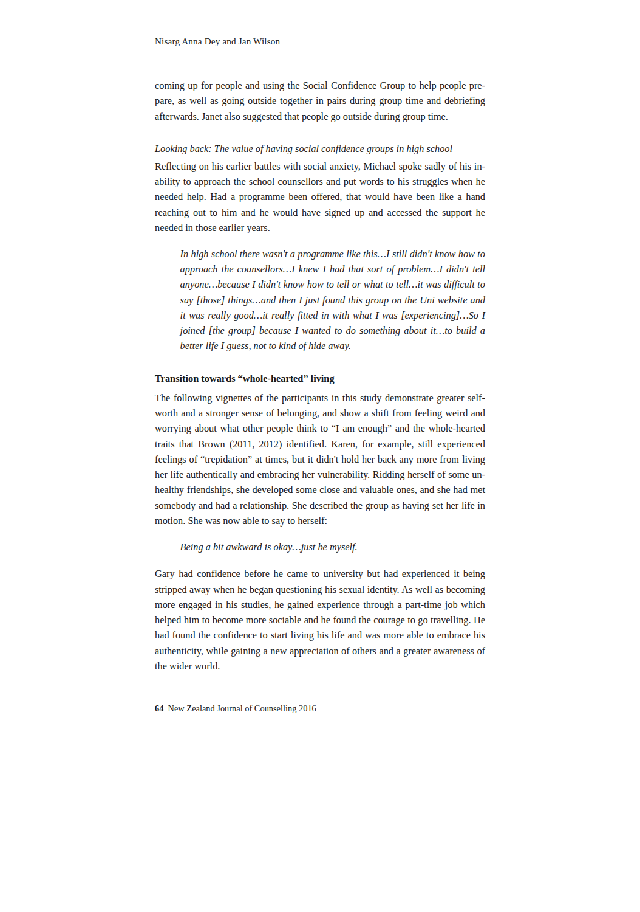Nisarg Anna Dey and Jan Wilson
coming up for people and using the Social Confidence Group to help people prepare, as well as going outside together in pairs during group time and debriefing afterwards. Janet also suggested that people go outside during group time.
Looking back: The value of having social confidence groups in high school
Reflecting on his earlier battles with social anxiety, Michael spoke sadly of his inability to approach the school counsellors and put words to his struggles when he needed help. Had a programme been offered, that would have been like a hand reaching out to him and he would have signed up and accessed the support he needed in those earlier years.
In high school there wasn't a programme like this…I still didn't know how to approach the counsellors…I knew I had that sort of problem…I didn't tell anyone…because I didn't know how to tell or what to tell…it was difficult to say [those] things…and then I just found this group on the Uni website and it was really good…it really fitted in with what I was [experiencing]…So I joined [the group] because I wanted to do something about it…to build a better life I guess, not to kind of hide away.
Transition towards “whole-hearted” living
The following vignettes of the participants in this study demonstrate greater self-worth and a stronger sense of belonging, and show a shift from feeling weird and worrying about what other people think to “I am enough” and the whole-hearted traits that Brown (2011, 2012) identified. Karen, for example, still experienced feelings of “trepidation” at times, but it didn't hold her back any more from living her life authentically and embracing her vulnerability. Ridding herself of some unhealthy friendships, she developed some close and valuable ones, and she had met somebody and had a relationship. She described the group as having set her life in motion. She was now able to say to herself:
Being a bit awkward is okay…just be myself.
Gary had confidence before he came to university but had experienced it being stripped away when he began questioning his sexual identity. As well as becoming more engaged in his studies, he gained experience through a part-time job which helped him to become more sociable and he found the courage to go travelling. He had found the confidence to start living his life and was more able to embrace his authenticity, while gaining a new appreciation of others and a greater awareness of the wider world.
64 New Zealand Journal of Counselling 2016